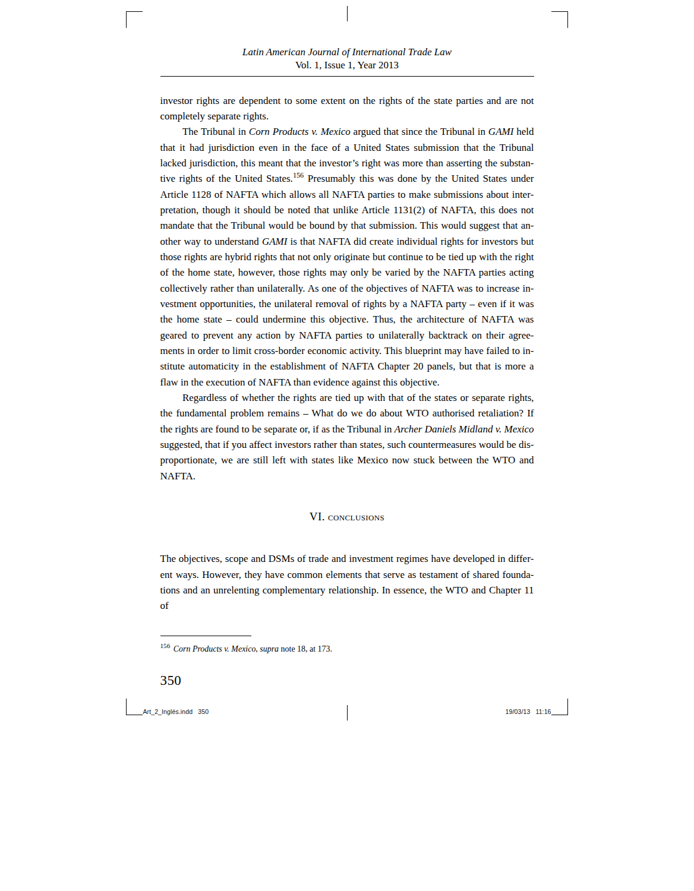Latin American Journal of International Trade Law
Vol. 1, Issue 1, Year 2013
investor rights are dependent to some extent on the rights of the state parties and are not completely separate rights.
The Tribunal in Corn Products v. Mexico argued that since the Tribunal in GAMI held that it had jurisdiction even in the face of a United States submission that the Tribunal lacked jurisdiction, this meant that the investor’s right was more than asserting the substantive rights of the United States.156 Presumably this was done by the United States under Article 1128 of NAFTA which allows all NAFTA parties to make submissions about interpretation, though it should be noted that unlike Article 1131(2) of NAFTA, this does not mandate that the Tribunal would be bound by that submission. This would suggest that another way to understand GAMI is that NAFTA did create individual rights for investors but those rights are hybrid rights that not only originate but continue to be tied up with the right of the home state, however, those rights may only be varied by the NAFTA parties acting collectively rather than unilaterally. As one of the objectives of NAFTA was to increase investment opportunities, the unilateral removal of rights by a NAFTA party – even if it was the home state – could undermine this objective. Thus, the architecture of NAFTA was geared to prevent any action by NAFTA parties to unilaterally backtrack on their agreements in order to limit cross-border economic activity. This blueprint may have failed to institute automaticity in the establishment of NAFTA Chapter 20 panels, but that is more a flaw in the execution of NAFTA than evidence against this objective.
Regardless of whether the rights are tied up with that of the states or separate rights, the fundamental problem remains – What do we do about WTO authorised retaliation? If the rights are found to be separate or, if as the Tribunal in Archer Daniels Midland v. Mexico suggested, that if you affect investors rather than states, such countermeasures would be disproportionate, we are still left with states like Mexico now stuck between the WTO and NAFTA.
VI. Conclusions
The objectives, scope and DSMs of trade and investment regimes have developed in different ways. However, they have common elements that serve as testament of shared foundations and an unrelenting complementary relationship. In essence, the WTO and Chapter 11 of
156 Corn Products v. Mexico, supra note 18, at 173.
350
Art_2_Inglés.indd 350 19/03/13 11:16